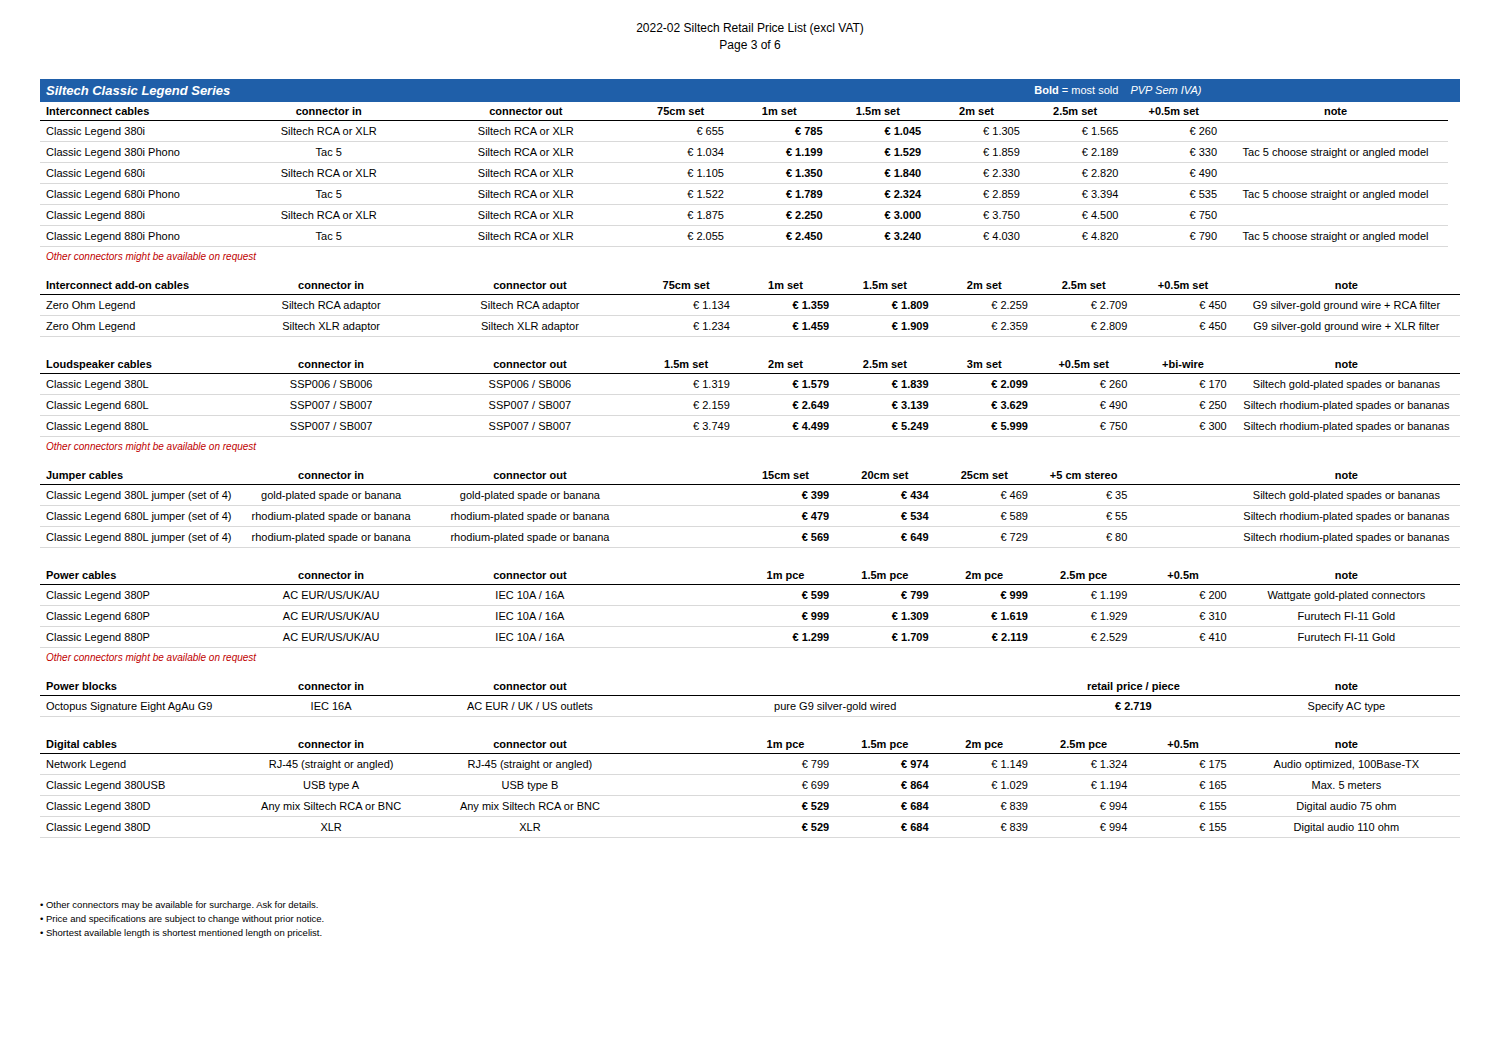2022-02 Siltech Retail Price List (excl VAT)
Page 3 of 6
| Siltech Classic Legend Series | Bold = most sold | PVP Sem IVA) | |
| Interconnect cables | connector in | connector out | 75cm set | 1m set | 1.5m set | 2m set | 2.5m set | +0.5m set | note |
| Classic Legend 380i | Siltech RCA or XLR | Siltech RCA or XLR | € 655 | € 785 | € 1.045 | € 1.305 | € 1.565 | € 260 | |
| Classic Legend 380i Phono | Tac 5 | Siltech RCA or XLR | € 1.034 | € 1.199 | € 1.529 | € 1.859 | € 2.189 | € 330 | Tac 5 choose straight or angled model |
| Classic Legend 680i | Siltech RCA or XLR | Siltech RCA or XLR | € 1.105 | € 1.350 | € 1.840 | € 2.330 | € 2.820 | € 490 | |
| Classic Legend 680i Phono | Tac 5 | Siltech RCA or XLR | € 1.522 | € 1.789 | € 2.324 | € 2.859 | € 3.394 | € 535 | Tac 5 choose straight or angled model |
| Classic Legend 880i | Siltech RCA or XLR | Siltech RCA or XLR | € 1.875 | € 2.250 | € 3.000 | € 3.750 | € 4.500 | € 750 | |
| Classic Legend 880i Phono | Tac 5 | Siltech RCA or XLR | € 2.055 | € 2.450 | € 3.240 | € 4.030 | € 4.820 | € 790 | Tac 5 choose straight or angled model |
Other connectors might be available on request
| Interconnect add-on cables | connector in | connector out | 75cm set | 1m set | 1.5m set | 2m set | 2.5m set | +0.5m set | note |
| Zero Ohm Legend | Siltech RCA adaptor | Siltech RCA adaptor | € 1.134 | € 1.359 | € 1.809 | € 2.259 | € 2.709 | € 450 | G9 silver-gold ground wire + RCA filter |
| Zero Ohm Legend | Siltech XLR adaptor | Siltech XLR adaptor | € 1.234 | € 1.459 | € 1.909 | € 2.359 | € 2.809 | € 450 | G9 silver-gold ground wire + XLR filter |
| Loudspeaker cables | connector in | connector out | 1.5m set | 2m set | 2.5m set | 3m set | +0.5m set | +bi-wire | note |
| Classic Legend 380L | SSP006 / SB006 | SSP006 / SB006 | € 1.319 | € 1.579 | € 1.839 | € 2.099 | € 260 | € 170 | Siltech gold-plated spades or bananas |
| Classic Legend 680L | SSP007 / SB007 | SSP007 / SB007 | € 2.159 | € 2.649 | € 3.139 | € 3.629 | € 490 | € 250 | Siltech rhodium-plated spades or bananas |
| Classic Legend 880L | SSP007 / SB007 | SSP007 / SB007 | € 3.749 | € 4.499 | € 5.249 | € 5.999 | € 750 | € 300 | Siltech rhodium-plated spades or bananas |
Other connectors might be available on request
| Jumper cables | connector in | connector out | | 15cm set | 20cm set | 25cm set | +5 cm stereo | | note |
| Classic Legend 380L jumper (set of 4) | gold-plated spade or banana | gold-plated spade or banana | | € 399 | € 434 | € 469 | € 35 | | Siltech gold-plated spades or bananas |
| Classic Legend 680L jumper (set of 4) | rhodium-plated spade or banana | rhodium-plated spade or banana | | € 479 | € 534 | € 589 | € 55 | | Siltech rhodium-plated spades or bananas |
| Classic Legend 880L jumper (set of 4) | rhodium-plated spade or banana | rhodium-plated spade or banana | | € 569 | € 649 | € 729 | € 80 | | Siltech rhodium-plated spades or bananas |
| Power cables | connector in | connector out | | 1m pce | 1.5m pce | 2m pce | 2.5m pce | +0.5m | note |
| Classic Legend 380P | AC EUR/US/UK/AU | IEC 10A / 16A | | € 599 | € 799 | € 999 | € 1.199 | € 200 | Wattgate gold-plated connectors |
| Classic Legend 680P | AC EUR/US/UK/AU | IEC 10A / 16A | | € 999 | € 1.309 | € 1.619 | € 1.929 | € 310 | Furutech FI-11 Gold |
| Classic Legend 880P | AC EUR/US/UK/AU | IEC 10A / 16A | | € 1.299 | € 1.709 | € 2.119 | € 2.529 | € 410 | Furutech FI-11 Gold |
Other connectors might be available on request
| Power blocks | connector in | connector out | | | | | retail price / piece | note |
| Octopus Signature Eight AgAu G9 | IEC 16A | AC EUR / UK / US outlets | pure G9 silver-gold wired | € 2.719 | Specify AC type |
| Digital cables | connector in | connector out | | 1m pce | 1.5m pce | 2m pce | 2.5m pce | +0.5m | note |
| Network Legend | RJ-45 (straight or angled) | RJ-45 (straight or angled) | | € 799 | € 974 | € 1.149 | € 1.324 | € 175 | Audio optimized, 100Base-TX |
| Classic Legend 380USB | USB type A | USB type B | | € 699 | € 864 | € 1.029 | € 1.194 | € 165 | Max. 5 meters |
| Classic Legend 380D | Any mix Siltech RCA or BNC | Any mix Siltech RCA or BNC | | € 529 | € 684 | € 839 | € 994 | € 155 | Digital audio 75 ohm |
| Classic Legend 380D | XLR | XLR | | € 529 | € 684 | € 839 | € 994 | € 155 | Digital audio 110 ohm |
• Other connectors may be available for surcharge. Ask for details.
• Price and specifications are subject to change without prior notice.
• Shortest available length is shortest mentioned length on pricelist.